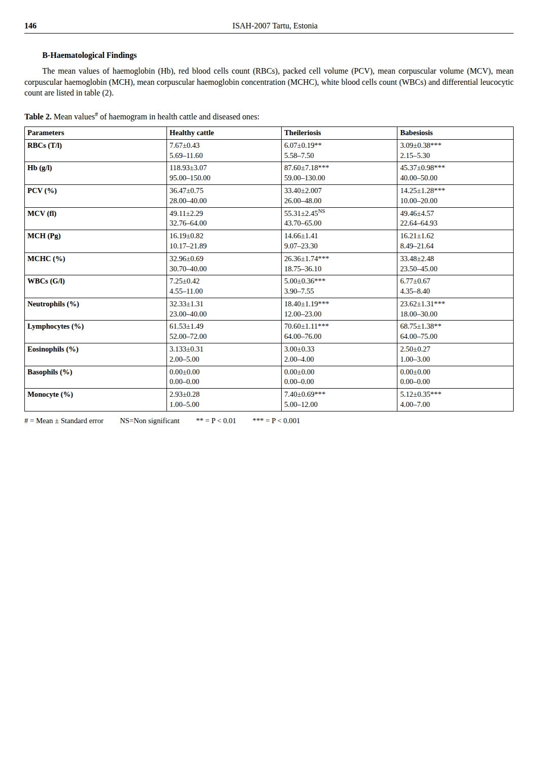146 ISAH-2007 Tartu, Estonia
B-Haematological Findings
The mean values of haemoglobin (Hb), red blood cells count (RBCs), packed cell volume (PCV), mean corpuscular volume (MCV), mean corpuscular haemoglobin (MCH), mean corpuscular haemoglobin concentration (MCHC), white blood cells count (WBCs) and differential leucocytic count are listed in table (2).
Table 2. Mean values# of haemogram in health cattle and diseased ones:
| Parameters | Healthy cattle | Theileriosis | Babesiosis |
| --- | --- | --- | --- |
| RBCs (T/l) | 7.67±0.43 5.69–11.60 | 6.07±0.19** 5.58–7.50 | 3.09±0.38*** 2.15–5.30 |
| Hb (g/l) | 118.93±3.07 95.00–150.00 | 87.60±7.18*** 59.00–130.00 | 45.37±0.98*** 40.00–50.00 |
| PCV (%) | 36.47±0.75 28.00–40.00 | 33.40±2.007 26.00–48.00 | 14.25±1.28*** 10.00–20.00 |
| MCV (fl) | 49.11±2.29 32.76–64.00 | 55.31±2.45 NS 43.70–65.00 | 49.46±4.57 22.64–64.93 |
| MCH (Pg) | 16.19±0.82 10.17–21.89 | 14.66±1.41 9.07–23.30 | 16.21±1.62 8.49–21.64 |
| MCHC (%) | 32.96±0.69 30.70–40.00 | 26.36±1.74*** 18.75–36.10 | 33.48±2.48 23.50–45.00 |
| WBCs (G/l) | 7.25±0.42 4.55–11.00 | 5.00±0.36*** 3.90–7.55 | 6.77±0.67 4.35–8.40 |
| Neutrophils (%) | 32.33±1.31 23.00–40.00 | 18.40±1.19*** 12.00–23.00 | 23.62±1.31*** 18.00–30.00 |
| Lymphocytes (%) | 61.53±1.49 52.00–72.00 | 70.60±1.11*** 64.00–76.00 | 68.75±1.38** 64.00–75.00 |
| Eosinophils (%) | 3.133±0.31 2.00–5.00 | 3.00±0.33 2.00–4.00 | 2.50±0.27 1.00–3.00 |
| Basophils (%) | 0.00±0.00 0.00–0.00 | 0.00±0.00 0.00–0.00 | 0.00±0.00 0.00–0.00 |
| Monocyte (%) | 2.93±0.28 1.00–5.00 | 7.40±0.69*** 5.00–12.00 | 5.12±0.35*** 4.00–7.00 |
# = Mean ± Standard error NS=Non significant ** = P < 0.01 *** = P < 0.001